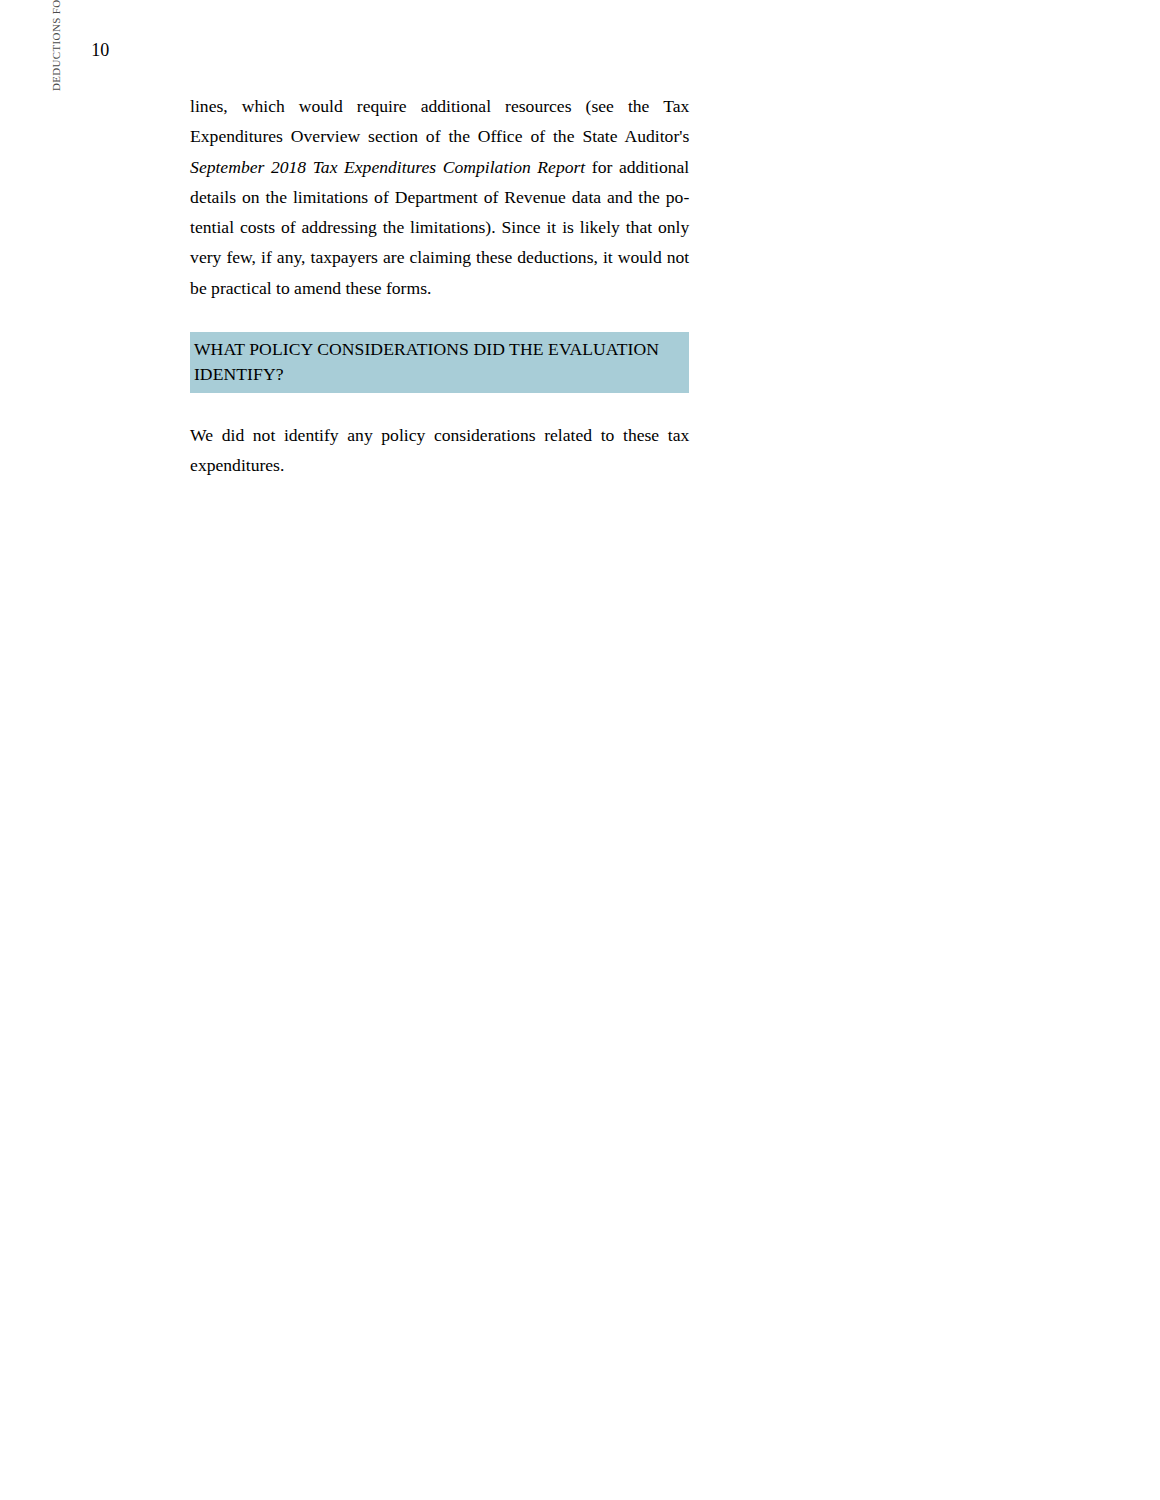10
Deductions for Assets Having a Higher Colorado Adjusted Basis Than Federal Adjusted Basis
lines, which would require additional resources (see the Tax Expenditures Overview section of the Office of the State Auditor's September 2018 Tax Expenditures Compilation Report for additional details on the limitations of Department of Revenue data and the potential costs of addressing the limitations). Since it is likely that only very few, if any, taxpayers are claiming these deductions, it would not be practical to amend these forms.
WHAT POLICY CONSIDERATIONS DID THE EVALUATION IDENTIFY?
We did not identify any policy considerations related to these tax expenditures.